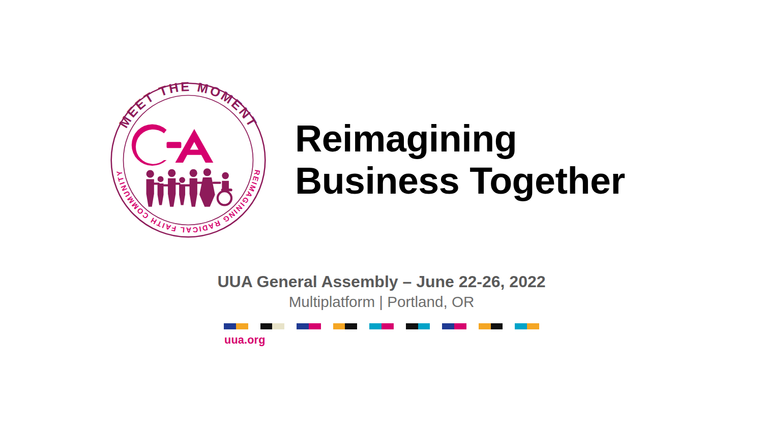UUA General Assembly 2022 logo Circular emblem with the words "Meet the Moment" across the top and "Reimagining Radical Faith Community" around the bottom, enclosing the letters G A and silhouettes of people holding hands. MEET THE MOMENT REIMAGINING RADICAL FAITH COMMUNITY
Reimagining Business Together
UUA General Assembly – June 22-26, 2022
Multiplatform | Portland, OR
uua.org